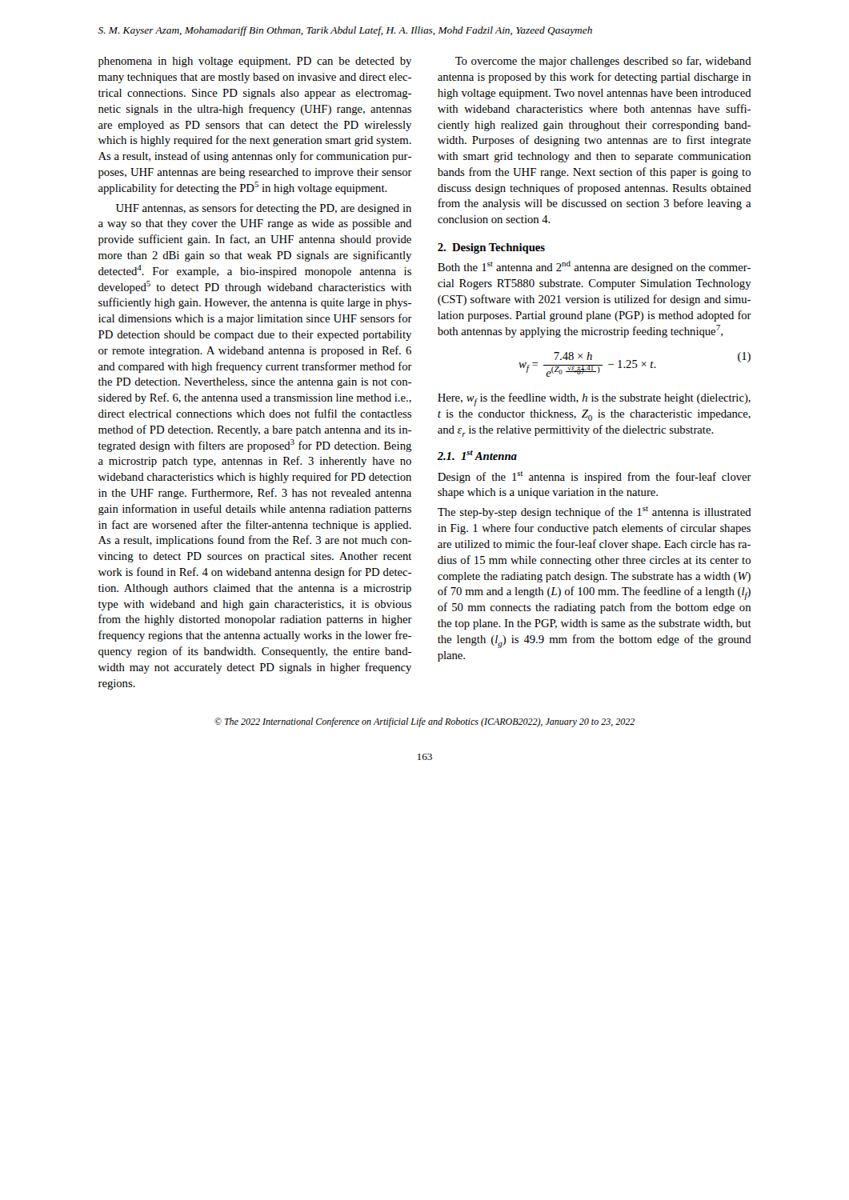S. M. Kayser Azam, Mohamadariff Bin Othman, Tarik Abdul Latef, H. A. Illias, Mohd Fadzil Ain, Yazeed Qasaymeh
phenomena in high voltage equipment. PD can be detected by many techniques that are mostly based on invasive and direct electrical connections. Since PD signals also appear as electromagnetic signals in the ultra-high frequency (UHF) range, antennas are employed as PD sensors that can detect the PD wirelessly which is highly required for the next generation smart grid system. As a result, instead of using antennas only for communication purposes, UHF antennas are being researched to improve their sensor applicability for detecting the PD5 in high voltage equipment.
UHF antennas, as sensors for detecting the PD, are designed in a way so that they cover the UHF range as wide as possible and provide sufficient gain. In fact, an UHF antenna should provide more than 2 dBi gain so that weak PD signals are significantly detected4. For example, a bio-inspired monopole antenna is developed5 to detect PD through wideband characteristics with sufficiently high gain. However, the antenna is quite large in physical dimensions which is a major limitation since UHF sensors for PD detection should be compact due to their expected portability or remote integration. A wideband antenna is proposed in Ref. 6 and compared with high frequency current transformer method for the PD detection. Nevertheless, since the antenna gain is not considered by Ref. 6, the antenna used a transmission line method i.e., direct electrical connections which does not fulfil the contactless method of PD detection. Recently, a bare patch antenna and its integrated design with filters are proposed3 for PD detection. Being a microstrip patch type, antennas in Ref. 3 inherently have no wideband characteristics which is highly required for PD detection in the UHF range. Furthermore, Ref. 3 has not revealed antenna gain information in useful details while antenna radiation patterns in fact are worsened after the filter-antenna technique is applied. As a result, implications found from the Ref. 3 are not much convincing to detect PD sources on practical sites. Another recent work is found in Ref. 4 on wideband antenna design for PD detection. Although authors claimed that the antenna is a microstrip type with wideband and high gain characteristics, it is obvious from the highly distorted monopolar radiation patterns in higher frequency regions that the antenna actually works in the lower frequency region of its bandwidth. Consequently, the entire bandwidth may not accurately detect PD signals in higher frequency regions.
To overcome the major challenges described so far, wideband antenna is proposed by this work for detecting partial discharge in high voltage equipment. Two novel antennas have been introduced with wideband characteristics where both antennas have sufficiently high realized gain throughout their corresponding bandwidth. Purposes of designing two antennas are to first integrate with smart grid technology and then to separate communication bands from the UHF range. Next section of this paper is going to discuss design techniques of proposed antennas. Results obtained from the analysis will be discussed on section 3 before leaving a conclusion on section 4.
2. Design Techniques
Both the 1st antenna and 2nd antenna are designed on the commercial Rogers RT5880 substrate. Computer Simulation Technology (CST) software with 2021 version is utilized for design and simulation purposes. Partial ground plane (PGP) is method adopted for both antennas by applying the microstrip feeding technique7,
wf = 7.48 × h e(Z0 √εr+1.4187) − 1.25 × t. (1)
Here, wf is the feedline width, h is the substrate height (dielectric), t is the conductor thickness, Z0 is the characteristic impedance, and εr is the relative permittivity of the dielectric substrate.
2.1. 1st Antenna
Design of the 1st antenna is inspired from the four-leaf clover shape which is a unique variation in the nature.
The step-by-step design technique of the 1st antenna is illustrated in Fig. 1 where four conductive patch elements of circular shapes are utilized to mimic the four-leaf clover shape. Each circle has radius of 15 mm while connecting other three circles at its center to complete the radiating patch design. The substrate has a width (W) of 70 mm and a length (L) of 100 mm. The feedline of a length (lf) of 50 mm connects the radiating patch from the bottom edge on the top plane. In the PGP, width is same as the substrate width, but the length (lg) is 49.9 mm from the bottom edge of the ground plane.
© The 2022 International Conference on Artificial Life and Robotics (ICAROB2022), January 20 to 23, 2022
163